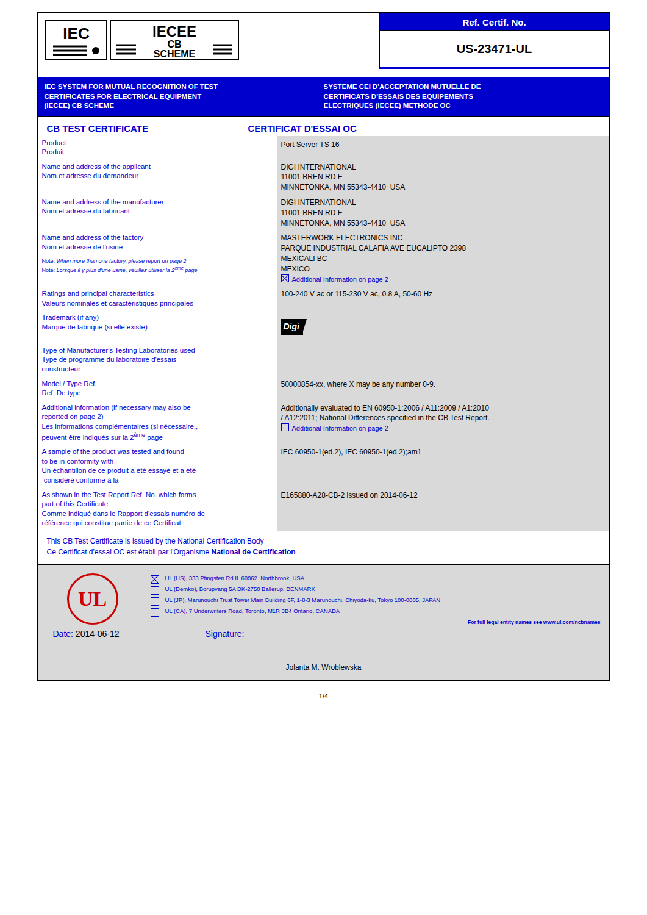IEC IECEE CB SCHEME
Ref. Certif. No.
US-23471-UL
IEC SYSTEM FOR MUTUAL RECOGNITION OF TEST
CERTIFICATES FOR ELECTRICAL EQUIPMENT
(IECEE) CB SCHEME
SYSTEME CEI D'ACCEPTATION MUTUELLE DE
CERTIFICATS D'ESSAIS DES EQUIPEMENTS
ELECTRIQUES (IECEE) METHODE OC
CB TEST CERTIFICATE
CERTIFICAT D'ESSAI OC
| Product Produit | Port Server TS 16 |
| Name and address of the applicant Nom et adresse du demandeur | DIGI INTERNATIONAL 11001 BREN RD E MINNETONKA, MN 55343-4410 USA |
| Name and address of the manufacturer Nom et adresse du fabricant | DIGI INTERNATIONAL 11001 BREN RD E MINNETONKA, MN 55343-4410 USA |
| Name and address of the factory Nom et adresse de l'usine Note: When more than one factory, please report on page 2 Note: Lorsque il y plus d'une usine, veuillez utiliser la 2 ème page | MASTERWORK ELECTRONICS INC PARQUE INDUSTRIAL CALAFIA AVE EUCALIPTO 2398 MEXICALI BC MEXICO Additional Information on page 2 |
| Ratings and principal characteristics Valeurs nominales et caractéristiques principales | 100-240 V ac or 115-230 V ac, 0.8 A, 50-60 Hz |
| Trademark (if any) Marque de fabrique (si elle existe) | Digi |
| Type of Manufacturer's Testing Laboratories used Type de programme du laboratoire d'essais constructeur | |
| Model / Type Ref. Ref. De type | 50000854-xx, where X may be any number 0-9. |
| Additional information (if necessary may also be reported on page 2) Les informations complémentaires (si nécessaire,, peuvent être indiqués sur la 2 ème page | Additionally evaluated to EN 60950-1:2006 / A11:2009 / A1:2010 / A12:2011; National Differences specified in the CB Test Report. Additional Information on page 2 |
| A sample of the product was tested and found to be in conformity with Un échantillon de ce produit a été essayé et a été considéré conforme à la | IEC 60950-1(ed.2), IEC 60950-1(ed.2);am1 |
| As shown in the Test Report Ref. No. which forms part of this Certificate Comme indiqué dans le Rapport d'essais numéro de référence qui constitue partie de ce Certificat | E165880-A28-CB-2 issued on 2014-06-12 |
This CB Test Certificate is issued by the National Certification Body
Ce Certificat d'essai OC est établi par l'Organisme National de Certification
UL
UL (US), 333 Pfingsten Rd IL 60062. Northbrook, USA
UL (Demko), Borupvang 5A DK-2750 Ballerup, DENMARK
UL (JP), Marunouchi Trust Tower Main Building 6F, 1-8-3 Marunouchi, Chiyoda-ku, Tokyo 100-0005, JAPAN
UL (CA), 7 Underwriters Road, Toronto, M1R 3B4 Ontario, CANADA
For full legal entity names see www.ul.com/ncbnames
Date: 2014-06-12
Signature:
Jolanta M. Wroblewska
1/4